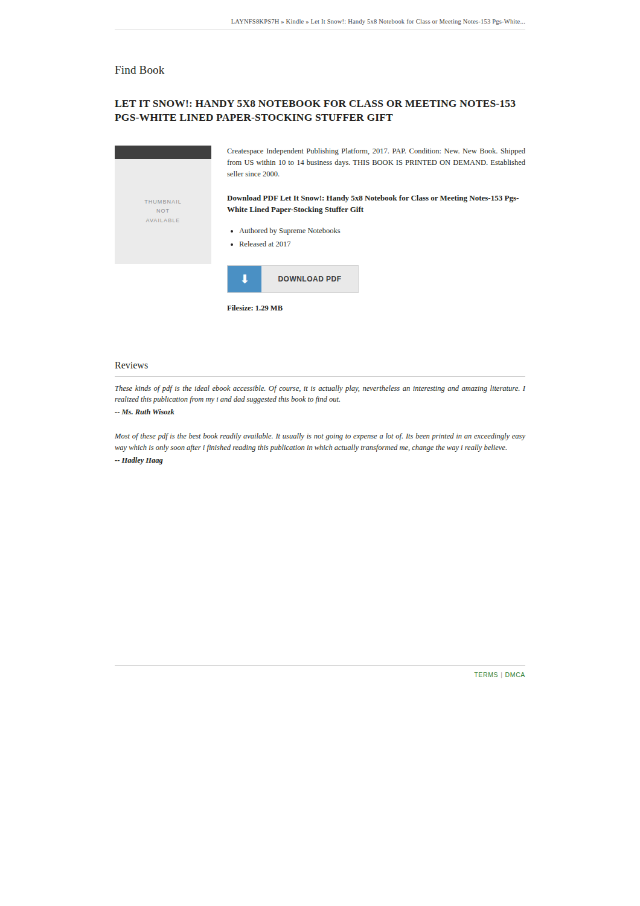LAYNFS8KPS7H » Kindle » Let It Snow!: Handy 5x8 Notebook for Class or Meeting Notes-153 Pgs-White...
Find Book
Let It Snow!: Handy 5x8 Notebook for Class or Meeting Notes-153 Pgs-White Lined Paper-Stocking Stuffer Gift
THUMBNAIL
NOT
AVAILABLE
Createspace Independent Publishing Platform, 2017. PAP. Condition: New. New Book. Shipped from US within 10 to 14 business days. THIS BOOK IS PRINTED ON DEMAND. Established seller since 2000.
Download PDF Let It Snow!: Handy 5x8 Notebook for Class or Meeting Notes-153 Pgs-White Lined Paper-Stocking Stuffer Gift
Authored by Supreme Notebooks
Released at 2017
⬇
DOWNLOAD PDF
Filesize: 1.29 MB
Reviews
These kinds of pdf is the ideal ebook accessible. Of course, it is actually play, nevertheless an interesting and amazing literature. I realized this publication from my i and dad suggested this book to find out.
-- Ms. Ruth Wisozk
Most of these pdf is the best book readily available. It usually is not going to expense a lot of. Its been printed in an exceedingly easy way which is only soon after i finished reading this publication in which actually transformed me, change the way i really believe.
-- Hadley Haag
TERMS|DMCA